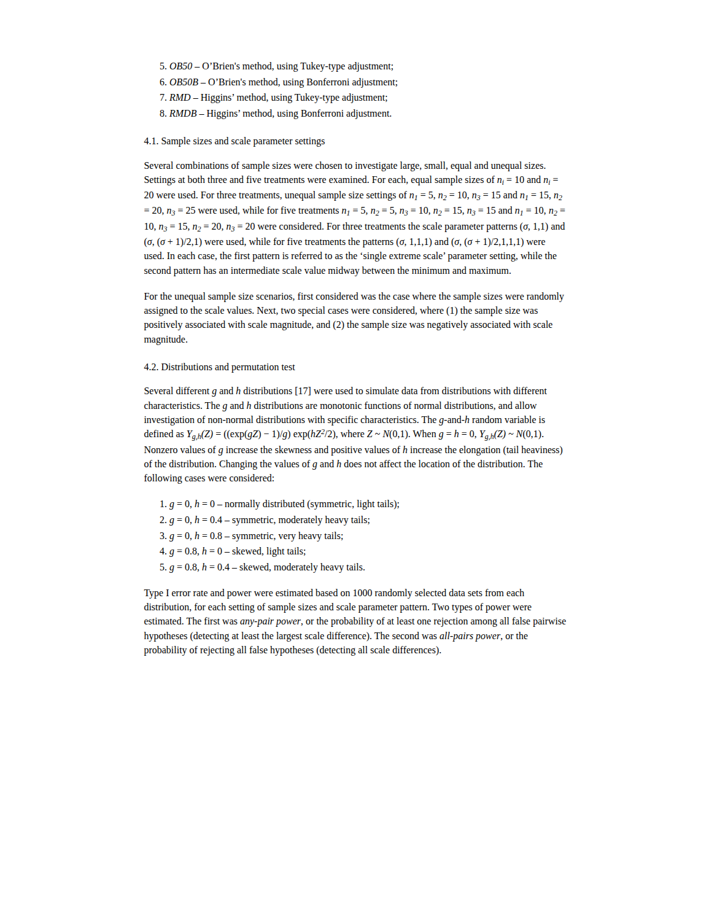OB50 – O’Brien's method, using Tukey-type adjustment;
OB50B – O’Brien's method, using Bonferroni adjustment;
RMD – Higgins’ method, using Tukey-type adjustment;
RMDB – Higgins’ method, using Bonferroni adjustment.
4.1. Sample sizes and scale parameter settings
Several combinations of sample sizes were chosen to investigate large, small, equal and unequal sizes. Settings at both three and five treatments were examined. For each, equal sample sizes of ni = 10 and ni = 20 were used. For three treatments, unequal sample size settings of n1 = 5, n2 = 10, n3 = 15 and n1 = 15, n2 = 20, n3 = 25 were used, while for five treatments n1 = 5, n2 = 5, n3 = 10, n2 = 15, n3 = 15 and n1 = 10, n2 = 10, n3 = 15, n2 = 20, n3 = 20 were considered. For three treatments the scale parameter patterns (σ, 1,1) and (σ, (σ + 1)/2,1) were used, while for five treatments the patterns (σ, 1,1,1) and (σ, (σ + 1)/2,1,1,1) were used. In each case, the first pattern is referred to as the ‘single extreme scale’ parameter setting, while the second pattern has an intermediate scale value midway between the minimum and maximum.
For the unequal sample size scenarios, first considered was the case where the sample sizes were randomly assigned to the scale values. Next, two special cases were considered, where (1) the sample size was positively associated with scale magnitude, and (2) the sample size was negatively associated with scale magnitude.
4.2. Distributions and permutation test
Several different g and h distributions [17] were used to simulate data from distributions with different characteristics. The g and h distributions are monotonic functions of normal distributions, and allow investigation of non-normal distributions with specific characteristics. The g-and-h random variable is defined as Yg,h(Z) = ((exp(gZ) − 1)/g) exp(hZ2/2), where Z ~ N(0,1). When g = h = 0, Yg,h(Z) ~ N(0,1). Nonzero values of g increase the skewness and positive values of h increase the elongation (tail heaviness) of the distribution. Changing the values of g and h does not affect the location of the distribution. The following cases were considered:
g = 0, h = 0 – normally distributed (symmetric, light tails);
g = 0, h = 0.4 – symmetric, moderately heavy tails;
g = 0, h = 0.8 – symmetric, very heavy tails;
g = 0.8, h = 0 – skewed, light tails;
g = 0.8, h = 0.4 – skewed, moderately heavy tails.
Type I error rate and power were estimated based on 1000 randomly selected data sets from each distribution, for each setting of sample sizes and scale parameter pattern. Two types of power were estimated. The first was any-pair power, or the probability of at least one rejection among all false pairwise hypotheses (detecting at least the largest scale difference). The second was all-pairs power, or the probability of rejecting all false hypotheses (detecting all scale differences).